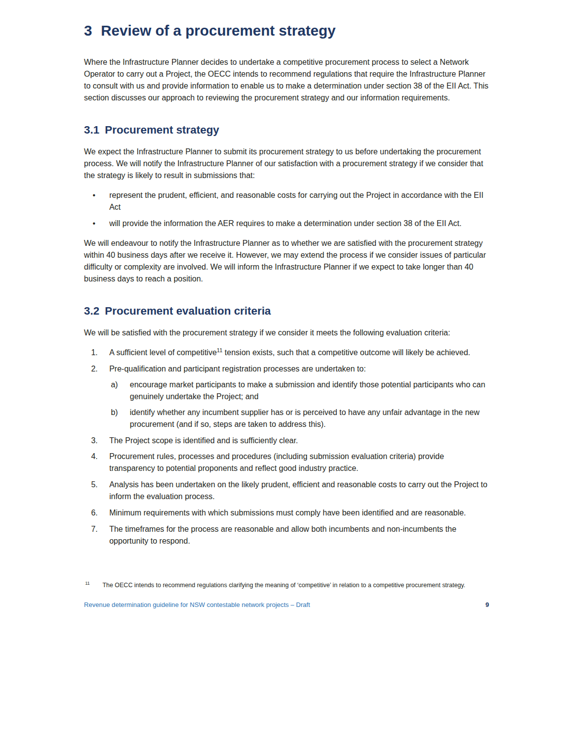3 Review of a procurement strategy
Where the Infrastructure Planner decides to undertake a competitive procurement process to select a Network Operator to carry out a Project, the OECC intends to recommend regulations that require the Infrastructure Planner to consult with us and provide information to enable us to make a determination under section 38 of the EII Act. This section discusses our approach to reviewing the procurement strategy and our information requirements.
3.1 Procurement strategy
We expect the Infrastructure Planner to submit its procurement strategy to us before undertaking the procurement process. We will notify the Infrastructure Planner of our satisfaction with a procurement strategy if we consider that the strategy is likely to result in submissions that:
represent the prudent, efficient, and reasonable costs for carrying out the Project in accordance with the EII Act
will provide the information the AER requires to make a determination under section 38 of the EII Act.
We will endeavour to notify the Infrastructure Planner as to whether we are satisfied with the procurement strategy within 40 business days after we receive it. However, we may extend the process if we consider issues of particular difficulty or complexity are involved. We will inform the Infrastructure Planner if we expect to take longer than 40 business days to reach a position.
3.2 Procurement evaluation criteria
We will be satisfied with the procurement strategy if we consider it meets the following evaluation criteria:
A sufficient level of competitive11 tension exists, such that a competitive outcome will likely be achieved.
Pre-qualification and participant registration processes are undertaken to:
encourage market participants to make a submission and identify those potential participants who can genuinely undertake the Project; and
identify whether any incumbent supplier has or is perceived to have any unfair advantage in the new procurement (and if so, steps are taken to address this).
The Project scope is identified and is sufficiently clear.
Procurement rules, processes and procedures (including submission evaluation criteria) provide transparency to potential proponents and reflect good industry practice.
Analysis has been undertaken on the likely prudent, efficient and reasonable costs to carry out the Project to inform the evaluation process.
Minimum requirements with which submissions must comply have been identified and are reasonable.
The timeframes for the process are reasonable and allow both incumbents and non-incumbents the opportunity to respond.
11
The OECC intends to recommend regulations clarifying the meaning of ‘competitive’ in relation to a competitive procurement strategy.
Revenue determination guideline for NSW contestable network projects – Draft 9